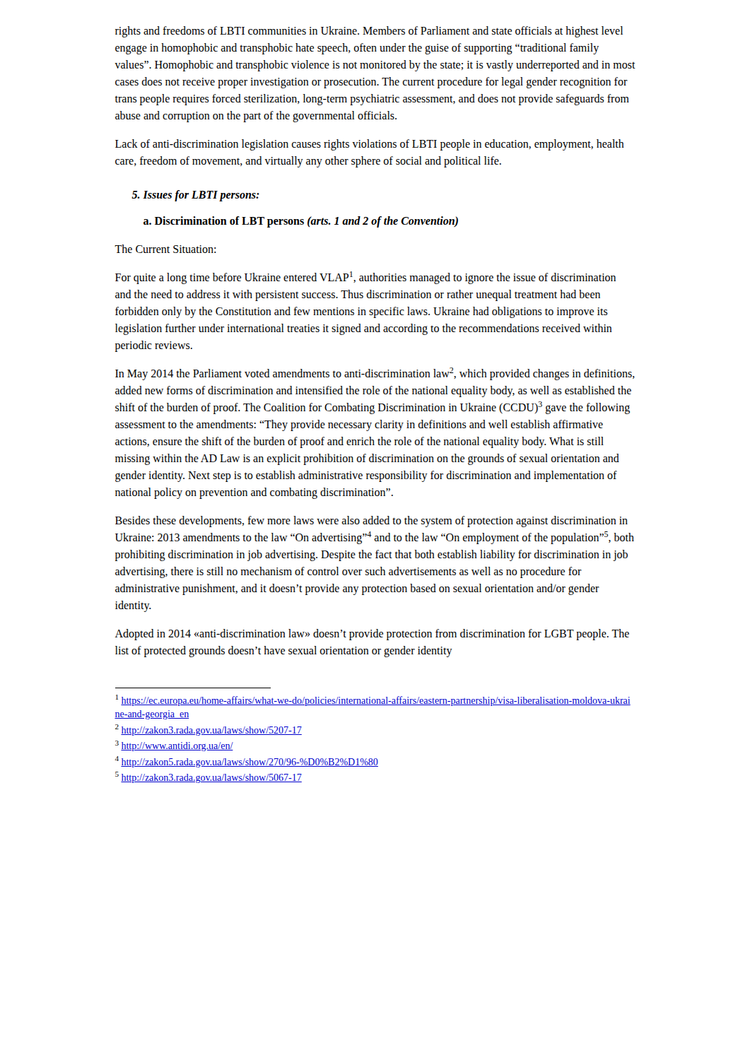rights and freedoms of LBTI communities in Ukraine. Members of Parliament and state officials at highest level engage in homophobic and transphobic hate speech, often under the guise of supporting “traditional family values”. Homophobic and transphobic violence is not monitored by the state; it is vastly underreported and in most cases does not receive proper investigation or prosecution. The current procedure for legal gender recognition for trans people requires forced sterilization, long-term psychiatric assessment, and does not provide safeguards from abuse and corruption on the part of the governmental officials.
Lack of anti-discrimination legislation causes rights violations of LBTI people in education, employment, health care, freedom of movement, and virtually any other sphere of social and political life.
Issues for LBTI persons:
a. Discrimination of LBT persons (arts. 1 and 2 of the Convention)
The Current Situation:
For quite a long time before Ukraine entered VLAP1, authorities managed to ignore the issue of discrimination and the need to address it with persistent success. Thus discrimination or rather unequal treatment had been forbidden only by the Constitution and few mentions in specific laws. Ukraine had obligations to improve its legislation further under international treaties it signed and according to the recommendations received within periodic reviews.
In May 2014 the Parliament voted amendments to anti-discrimination law2, which provided changes in definitions, added new forms of discrimination and intensified the role of the national equality body, as well as established the shift of the burden of proof. The Coalition for Combating Discrimination in Ukraine (CCDU)3 gave the following assessment to the amendments: “They provide necessary clarity in definitions and well establish affirmative actions, ensure the shift of the burden of proof and enrich the role of the national equality body. What is still missing within the AD Law is an explicit prohibition of discrimination on the grounds of sexual orientation and gender identity. Next step is to establish administrative responsibility for discrimination and implementation of national policy on prevention and combating discrimination”.
Besides these developments, few more laws were also added to the system of protection against discrimination in Ukraine: 2013 amendments to the law “On advertising”4 and to the law “On employment of the population”5, both prohibiting discrimination in job advertising. Despite the fact that both establish liability for discrimination in job advertising, there is still no mechanism of control over such advertisements as well as no procedure for administrative punishment, and it doesn’t provide any protection based on sexual orientation and/or gender identity.
Adopted in 2014 «anti-discrimination law» doesn’t provide protection from discrimination for LGBT people. The list of protected grounds doesn’t have sexual orientation or gender identity
1 https://ec.europa.eu/home-affairs/what-we-do/policies/international-affairs/eastern-partnership/visa-liberalisation-moldova-ukraine-and-georgia_en
2 http://zakon3.rada.gov.ua/laws/show/5207-17
3 http://www.antidi.org.ua/en/
4 http://zakon5.rada.gov.ua/laws/show/270/96-%D0%B2%D1%80
5 http://zakon3.rada.gov.ua/laws/show/5067-17